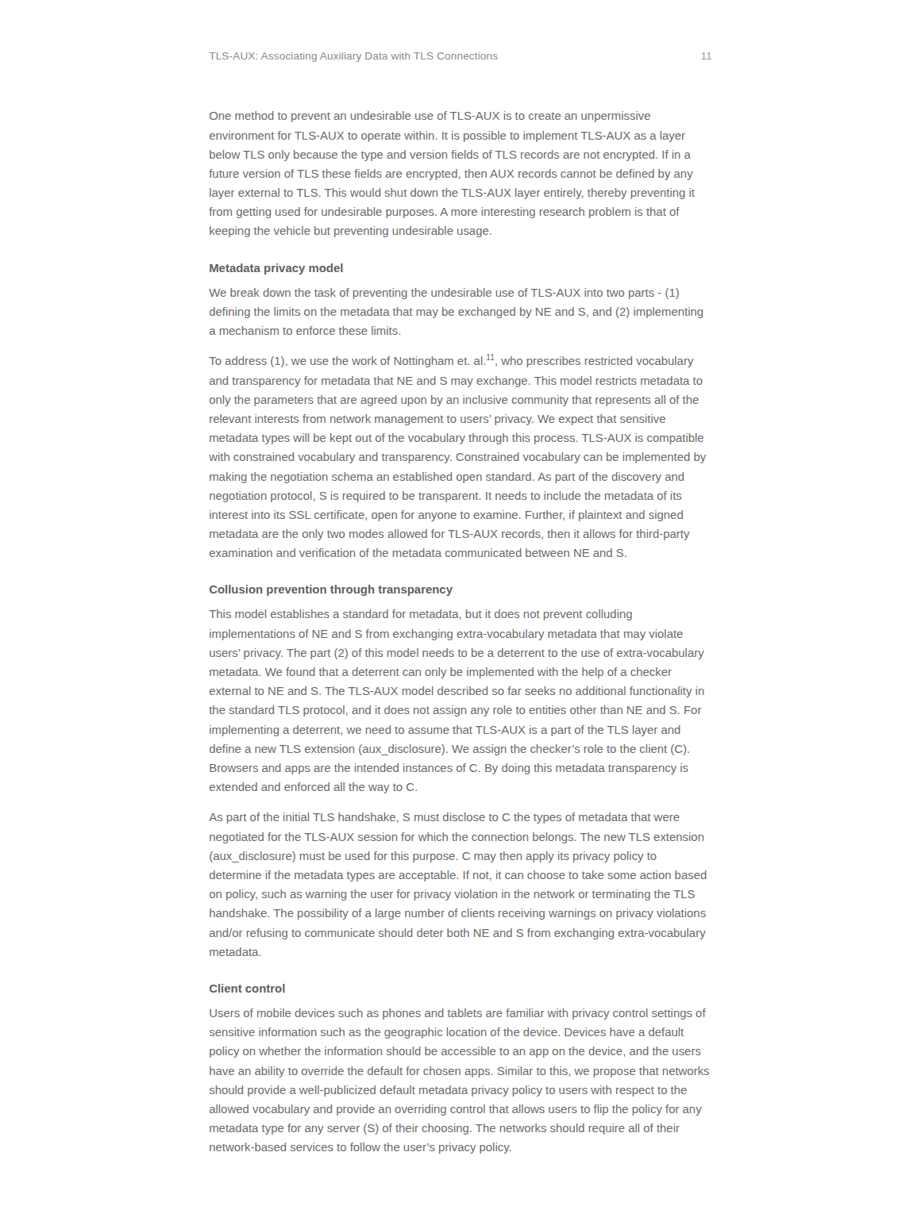TLS-AUX: Associating Auxiliary Data with TLS Connections 11
One method to prevent an undesirable use of TLS-AUX is to create an unpermissive environment for TLS-AUX to operate within. It is possible to implement TLS-AUX as a layer below TLS only because the type and version fields of TLS records are not encrypted. If in a future version of TLS these fields are encrypted, then AUX records cannot be defined by any layer external to TLS. This would shut down the TLS-AUX layer entirely, thereby preventing it from getting used for undesirable purposes. A more interesting research problem is that of keeping the vehicle but preventing undesirable usage.
Metadata privacy model
We break down the task of preventing the undesirable use of TLS-AUX into two parts - (1) defining the limits on the metadata that may be exchanged by NE and S, and (2) implementing a mechanism to enforce these limits.
To address (1), we use the work of Nottingham et. al.11, who prescribes restricted vocabulary and transparency for metadata that NE and S may exchange. This model restricts metadata to only the parameters that are agreed upon by an inclusive community that represents all of the relevant interests from network management to users’ privacy. We expect that sensitive metadata types will be kept out of the vocabulary through this process. TLS-AUX is compatible with constrained vocabulary and transparency. Constrained vocabulary can be implemented by making the negotiation schema an established open standard. As part of the discovery and negotiation protocol, S is required to be transparent. It needs to include the metadata of its interest into its SSL certificate, open for anyone to examine. Further, if plaintext and signed metadata are the only two modes allowed for TLS-AUX records, then it allows for third-party examination and verification of the metadata communicated between NE and S.
Collusion prevention through transparency
This model establishes a standard for metadata, but it does not prevent colluding implementations of NE and S from exchanging extra-vocabulary metadata that may violate users’ privacy. The part (2) of this model needs to be a deterrent to the use of extra-vocabulary metadata. We found that a deterrent can only be implemented with the help of a checker external to NE and S. The TLS-AUX model described so far seeks no additional functionality in the standard TLS protocol, and it does not assign any role to entities other than NE and S. For implementing a deterrent, we need to assume that TLS-AUX is a part of the TLS layer and define a new TLS extension (aux_disclosure). We assign the checker’s role to the client (C). Browsers and apps are the intended instances of C. By doing this metadata transparency is extended and enforced all the way to C.
As part of the initial TLS handshake, S must disclose to C the types of metadata that were negotiated for the TLS-AUX session for which the connection belongs. The new TLS extension (aux_disclosure) must be used for this purpose. C may then apply its privacy policy to determine if the metadata types are acceptable. If not, it can choose to take some action based on policy, such as warning the user for privacy violation in the network or terminating the TLS handshake. The possibility of a large number of clients receiving warnings on privacy violations and/or refusing to communicate should deter both NE and S from exchanging extra-vocabulary metadata.
Client control
Users of mobile devices such as phones and tablets are familiar with privacy control settings of sensitive information such as the geographic location of the device. Devices have a default policy on whether the information should be accessible to an app on the device, and the users have an ability to override the default for chosen apps. Similar to this, we propose that networks should provide a well-publicized default metadata privacy policy to users with respect to the allowed vocabulary and provide an overriding control that allows users to flip the policy for any metadata type for any server (S) of their choosing. The networks should require all of their network-based services to follow the user’s privacy policy.